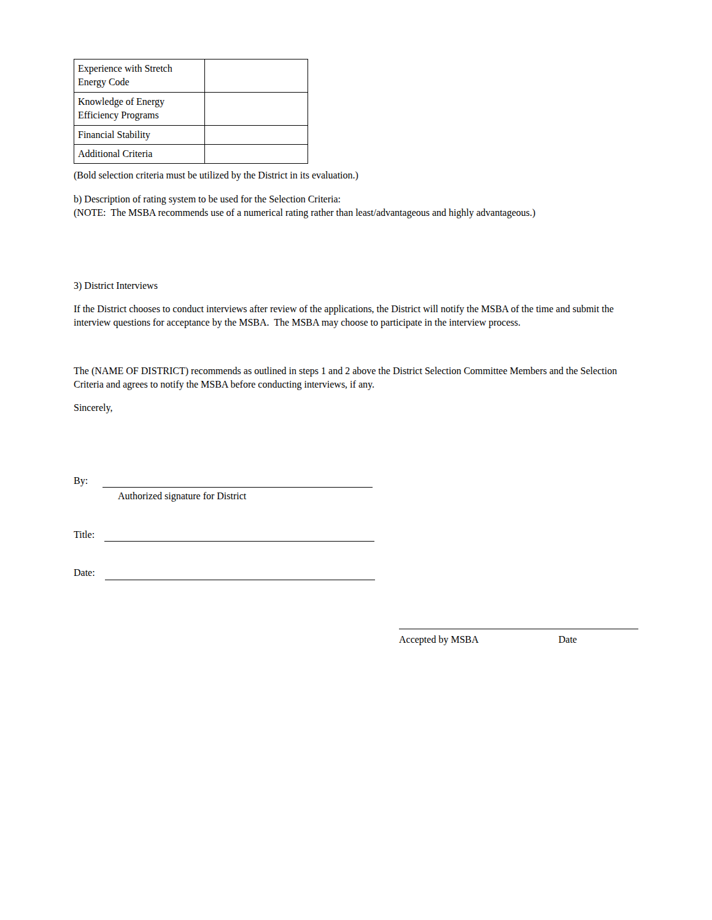| Experience with Stretch Energy Code | |
| Knowledge of Energy Efficiency Programs | |
| Financial Stability | |
| Additional Criteria | |
(Bold selection criteria must be utilized by the District in its evaluation.)
b) Description of rating system to be used for the Selection Criteria:
(NOTE: The MSBA recommends use of a numerical rating rather than least/advantageous and highly advantageous.)
3) District Interviews
If the District chooses to conduct interviews after review of the applications, the District will notify the MSBA of the time and submit the interview questions for acceptance by the MSBA. The MSBA may choose to participate in the interview process.
The (NAME OF DISTRICT) recommends as outlined in steps 1 and 2 above the District Selection Committee Members and the Selection Criteria and agrees to notify the MSBA before conducting interviews, if any.
Sincerely,
By:
Authorized signature for District
Title:
Date:
Accepted by MSBADate